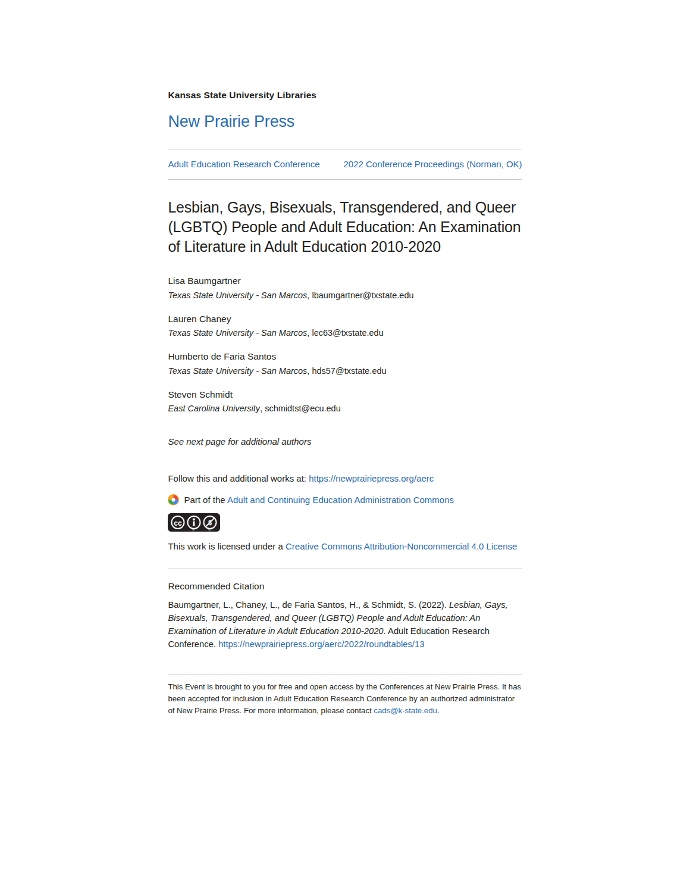Kansas State University Libraries
New Prairie Press
Adult Education Research Conference
2022 Conference Proceedings (Norman, OK)
Lesbian, Gays, Bisexuals, Transgendered, and Queer (LGBTQ) People and Adult Education: An Examination of Literature in Adult Education 2010-2020
Lisa Baumgartner
Texas State University - San Marcos, lbaumgartner@txstate.edu
Lauren Chaney
Texas State University - San Marcos, lec63@txstate.edu
Humberto de Faria Santos
Texas State University - San Marcos, hds57@txstate.edu
Steven Schmidt
East Carolina University, schmidtst@ecu.edu
See next page for additional authors
Follow this and additional works at: https://newprairiepress.org/aerc
Part of the Adult and Continuing Education Administration Commons
cc $ BY NC
This work is licensed under a Creative Commons Attribution-Noncommercial 4.0 License
Recommended Citation
Baumgartner, L., Chaney, L., de Faria Santos, H., & Schmidt, S. (2022). Lesbian, Gays, Bisexuals, Transgendered, and Queer (LGBTQ) People and Adult Education: An Examination of Literature in Adult Education 2010-2020. Adult Education Research Conference. https://newprairiepress.org/aerc/2022/roundtables/13
This Event is brought to you for free and open access by the Conferences at New Prairie Press. It has been accepted for inclusion in Adult Education Research Conference by an authorized administrator of New Prairie Press. For more information, please contact cads@k-state.edu.